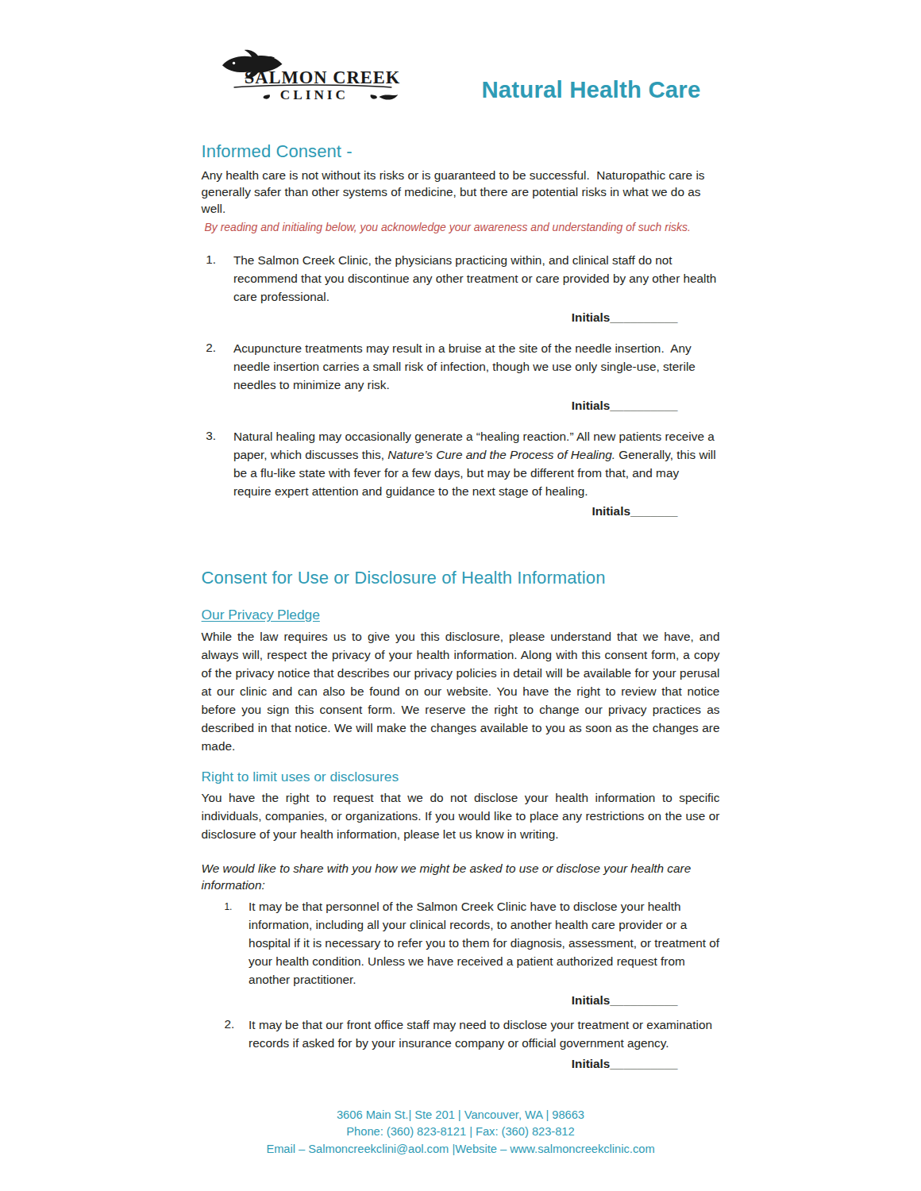SALMON CREEK CLINIC
Natural Health Care
Informed Consent -
Any health care is not without its risks or is guaranteed to be successful. Naturopathic care is generally safer than other systems of medicine, but there are potential risks in what we do as well.
By reading and initialing below, you acknowledge your awareness and understanding of such risks.
1.
The Salmon Creek Clinic, the physicians practicing within, and clinical staff do not recommend that you discontinue any other treatment or care provided by any other health care professional.
Initials__________
2.
Acupuncture treatments may result in a bruise at the site of the needle insertion. Any needle insertion carries a small risk of infection, though we use only single-use, sterile needles to minimize any risk.
Initials__________
3.
Natural healing may occasionally generate a “healing reaction.” All new patients receive a paper, which discusses this, Nature’s Cure and the Process of Healing. Generally, this will be a flu-like state with fever for a few days, but may be different from that, and may require expert attention and guidance to the next stage of healing.
Initials_______
Consent for Use or Disclosure of Health Information
Our Privacy Pledge
While the law requires us to give you this disclosure, please understand that we have, and always will, respect the privacy of your health information. Along with this consent form, a copy of the privacy notice that describes our privacy policies in detail will be available for your perusal at our clinic and can also be found on our website. You have the right to review that notice before you sign this consent form. We reserve the right to change our privacy practices as described in that notice. We will make the changes available to you as soon as the changes are made.
Right to limit uses or disclosures
You have the right to request that we do not disclose your health information to specific individuals, companies, or organizations. If you would like to place any restrictions on the use or disclosure of your health information, please let us know in writing.
We would like to share with you how we might be asked to use or disclose your health care information:
1.
It may be that personnel of the Salmon Creek Clinic have to disclose your health information, including all your clinical records, to another health care provider or a hospital if it is necessary to refer you to them for diagnosis, assessment, or treatment of your health condition. Unless we have received a patient authorized request from another practitioner.
Initials__________
2.
It may be that our front office staff may need to disclose your treatment or examination records if asked for by your insurance company or official government agency.
Initials__________
3606 Main St.| Ste 201 | Vancouver, WA | 98663
Phone: (360) 823-8121 | Fax: (360) 823-812
Email – Salmoncreekclini@aol.com |Website – www.salmoncreekclinic.com